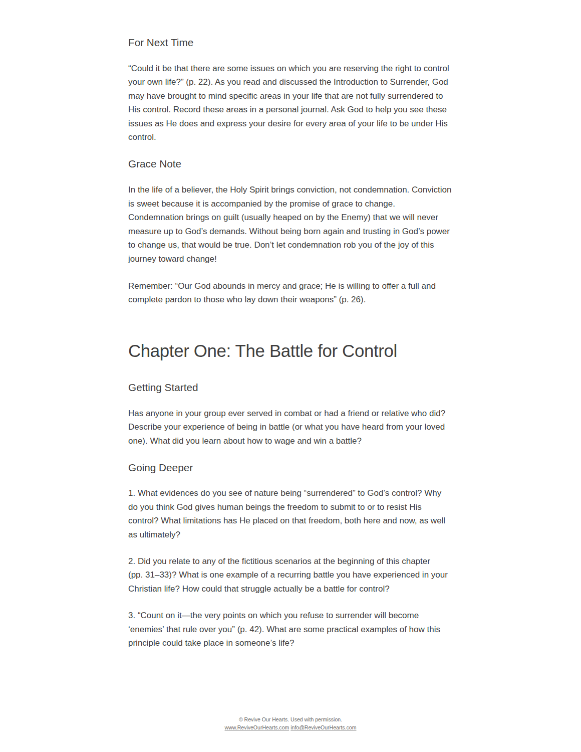For Next Time
“Could it be that there are some issues on which you are reserving the right to control your own life?” (p. 22). As you read and discussed the Introduction to Surrender, God may have brought to mind specific areas in your life that are not fully surrendered to His control. Record these areas in a personal journal. Ask God to help you see these issues as He does and express your desire for every area of your life to be under His control.
Grace Note
In the life of a believer, the Holy Spirit brings conviction, not condemnation. Conviction is sweet because it is accompanied by the promise of grace to change. Condemnation brings on guilt (usually heaped on by the Enemy) that we will never measure up to God’s demands. Without being born again and trusting in God’s power to change us, that would be true. Don’t let condemnation rob you of the joy of this journey toward change!
Remember: “Our God abounds in mercy and grace; He is willing to offer a full and complete pardon to those who lay down their weapons” (p. 26).
Chapter One: The Battle for Control
Getting Started
Has anyone in your group ever served in combat or had a friend or relative who did? Describe your experience of being in battle (or what you have heard from your loved one). What did you learn about how to wage and win a battle?
Going Deeper
1. What evidences do you see of nature being “surrendered” to God’s control? Why do you think God gives human beings the freedom to submit to or to resist His control? What limitations has He placed on that freedom, both here and now, as well as ultimately?
2. Did you relate to any of the fictitious scenarios at the beginning of this chapter (pp. 31–33)? What is one example of a recurring battle you have experienced in your Christian life? How could that struggle actually be a battle for control?
3. “Count on it—the very points on which you refuse to surrender will become ‘enemies’ that rule over you” (p. 42). What are some practical examples of how this principle could take place in someone’s life?
© Revive Our Hearts. Used with permission.
www.ReviveOurHearts.com info@ReviveOurHearts.com